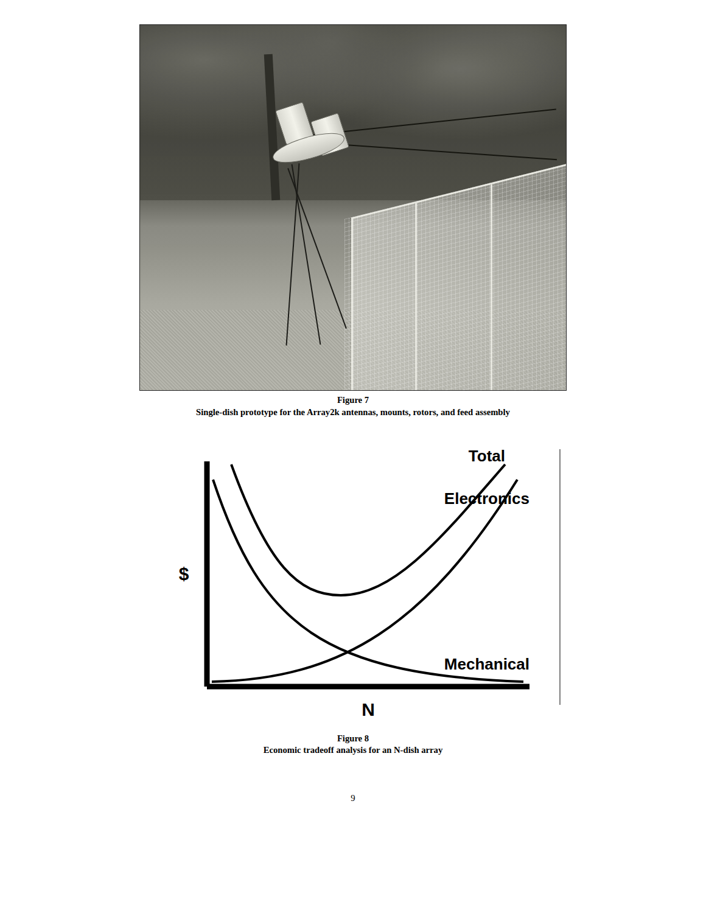Figure 7 Single-dish prototype for the Array2k antennas, mounts, rotors, and feed assembly
$ N Mechanical Electronics Total
Figure 8 Economic tradeoff analysis for an N-dish array
9